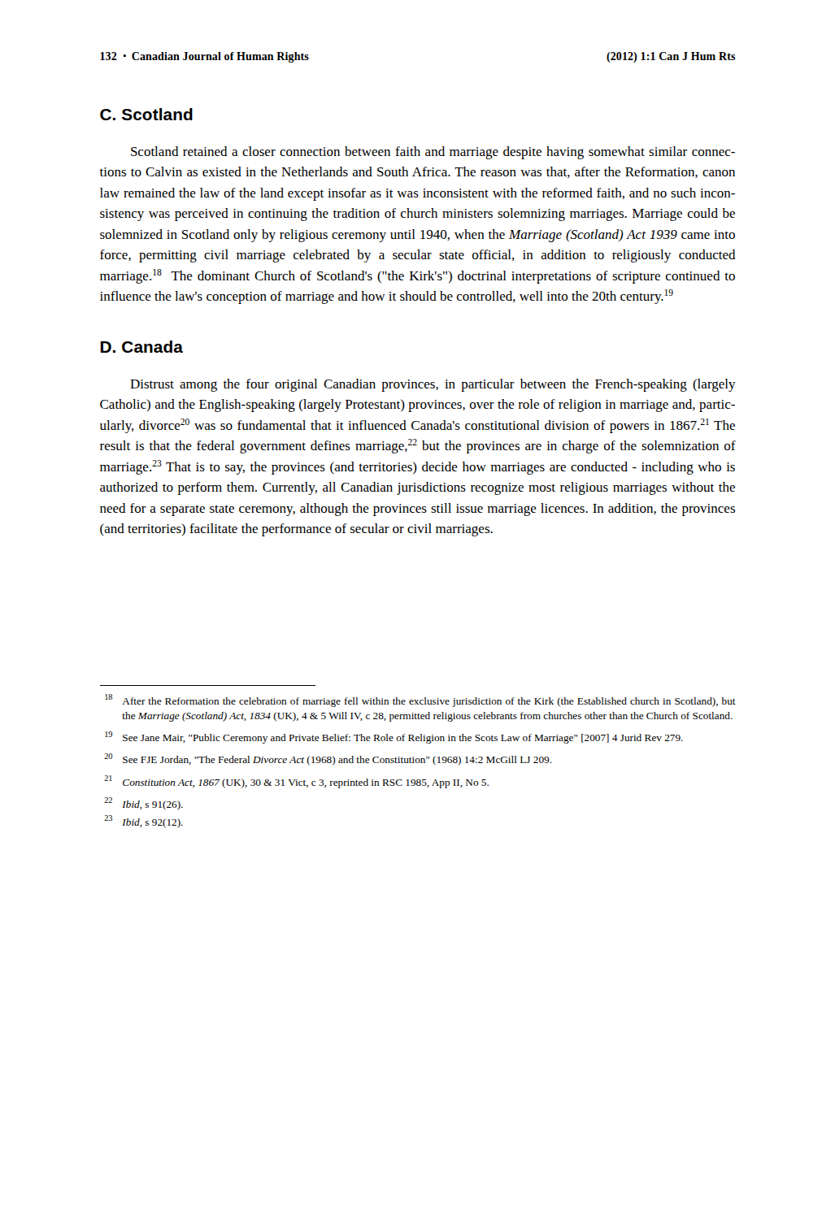132▪Canadian Journal of Human Rights (2012) 1:1 Can J Hum Rts
C. Scotland
Scotland retained a closer connection between faith and marriage despite having somewhat similar connections to Calvin as existed in the Netherlands and South Africa. The reason was that, after the Reformation, canon law remained the law of the land except insofar as it was inconsistent with the reformed faith, and no such inconsistency was perceived in continuing the tradition of church ministers solemnizing marriages. Marriage could be solemnized in Scotland only by religious ceremony until 1940, when the Marriage (Scotland) Act 1939 came into force, permitting civil marriage celebrated by a secular state official, in addition to religiously conducted marriage.18 The dominant Church of Scotland's ("the Kirk's") doctrinal interpretations of scripture continued to influence the law's conception of marriage and how it should be controlled, well into the 20th century.19
D. Canada
Distrust among the four original Canadian provinces, in particular between the French-speaking (largely Catholic) and the English-speaking (largely Protestant) provinces, over the role of religion in marriage and, particularly, divorce20 was so fundamental that it influenced Canada's constitutional division of powers in 1867.21 The result is that the federal government defines marriage,22 but the provinces are in charge of the solemnization of marriage.23 That is to say, the provinces (and territories) decide how marriages are conducted - including who is authorized to perform them. Currently, all Canadian jurisdictions recognize most religious marriages without the need for a separate state ceremony, although the provinces still issue marriage licences. In addition, the provinces (and territories) facilitate the performance of secular or civil marriages.
After the Reformation the celebration of marriage fell within the exclusive jurisdiction of the Kirk (the Established church in Scotland), but the Marriage (Scotland) Act, 1834 (UK), 4 & 5 Will IV, c 28, permitted religious celebrants from churches other than the Church of Scotland.
See Jane Mair, "Public Ceremony and Private Belief: The Role of Religion in the Scots Law of Marriage" [2007] 4 Jurid Rev 279.
See FJE Jordan, "The Federal Divorce Act (1968) and the Constitution" (1968) 14:2 McGill LJ 209.
Constitution Act, 1867 (UK), 30 & 31 Vict, c 3, reprinted in RSC 1985, App II, No 5.
Ibid, s 91(26).
Ibid, s 92(12).